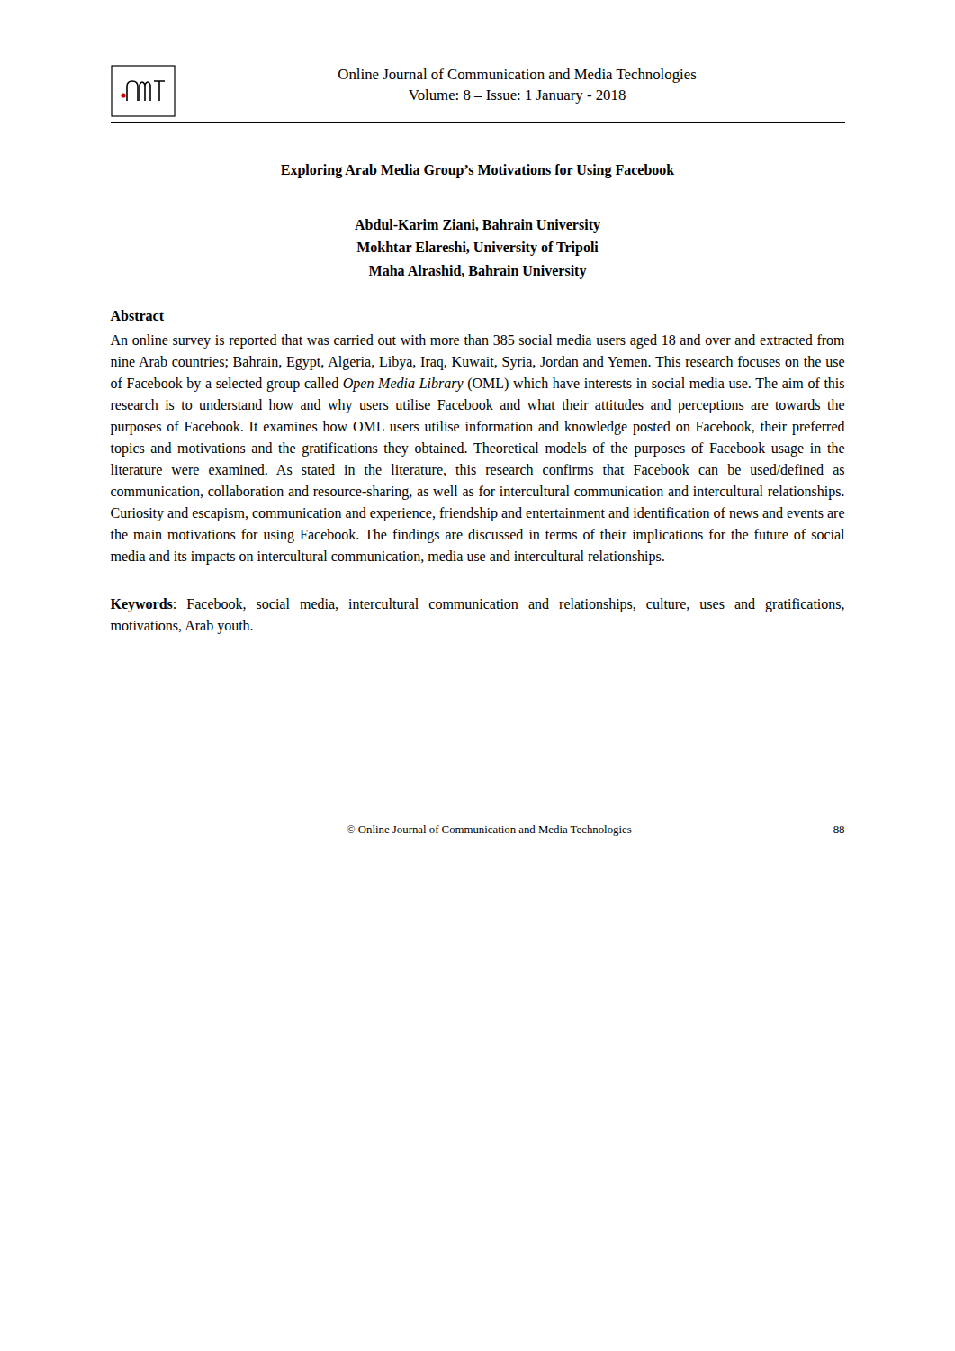Online Journal of Communication and Media Technologies
Volume: 8 – Issue: 1 January - 2018
Exploring Arab Media Group’s Motivations for Using Facebook
Abdul-Karim Ziani, Bahrain University
Mokhtar Elareshi, University of Tripoli
Maha Alrashid, Bahrain University
Abstract
An online survey is reported that was carried out with more than 385 social media users aged 18 and over and extracted from nine Arab countries; Bahrain, Egypt, Algeria, Libya, Iraq, Kuwait, Syria, Jordan and Yemen. This research focuses on the use of Facebook by a selected group called Open Media Library (OML) which have interests in social media use. The aim of this research is to understand how and why users utilise Facebook and what their attitudes and perceptions are towards the purposes of Facebook. It examines how OML users utilise information and knowledge posted on Facebook, their preferred topics and motivations and the gratifications they obtained. Theoretical models of the purposes of Facebook usage in the literature were examined. As stated in the literature, this research confirms that Facebook can be used/defined as communication, collaboration and resource-sharing, as well as for intercultural communication and intercultural relationships. Curiosity and escapism, communication and experience, friendship and entertainment and identification of news and events are the main motivations for using Facebook. The findings are discussed in terms of their implications for the future of social media and its impacts on intercultural communication, media use and intercultural relationships.
Keywords: Facebook, social media, intercultural communication and relationships, culture, uses and gratifications, motivations, Arab youth.
© Online Journal of Communication and Media Technologies
88